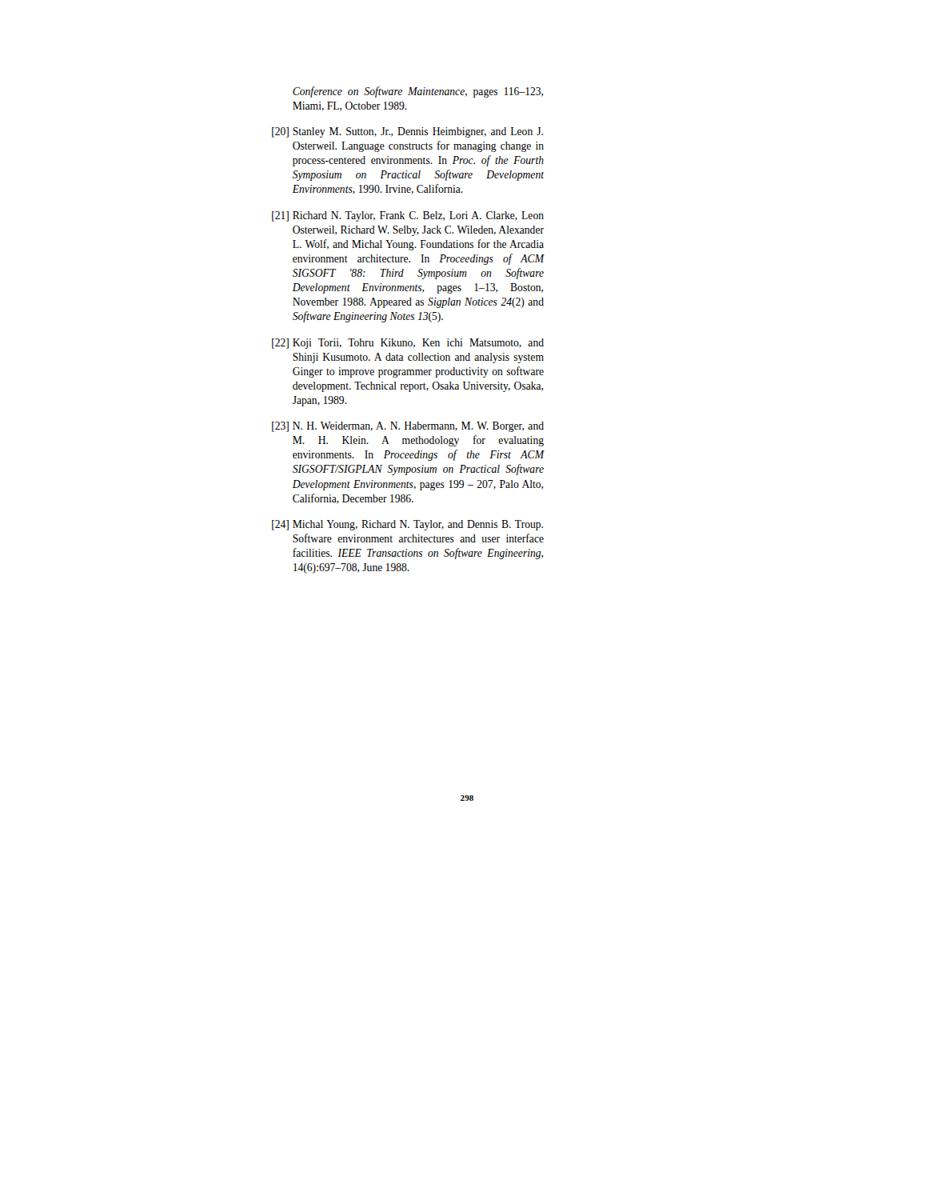Conference on Software Maintenance, pages 116–123, Miami, FL, October 1989.
[20] Stanley M. Sutton, Jr., Dennis Heimbigner, and Leon J. Osterweil. Language constructs for managing change in process-centered environments. In Proc. of the Fourth Symposium on Practical Software Development Environments, 1990. Irvine, California.
[21] Richard N. Taylor, Frank C. Belz, Lori A. Clarke, Leon Osterweil, Richard W. Selby, Jack C. Wileden, Alexander L. Wolf, and Michal Young. Foundations for the Arcadia environment architecture. In Proceedings of ACM SIGSOFT '88: Third Symposium on Software Development Environments, pages 1–13, Boston, November 1988. Appeared as Sigplan Notices 24(2) and Software Engineering Notes 13(5).
[22] Koji Torii, Tohru Kikuno, Ken ichi Matsumoto, and Shinji Kusumoto. A data collection and analysis system Ginger to improve programmer productivity on software development. Technical report, Osaka University, Osaka, Japan, 1989.
[23] N. H. Weiderman, A. N. Habermann, M. W. Borger, and M. H. Klein. A methodology for evaluating environments. In Proceedings of the First ACM SIGSOFT/SIGPLAN Symposium on Practical Software Development Environments, pages 199 – 207, Palo Alto, California, December 1986.
[24] Michal Young, Richard N. Taylor, and Dennis B. Troup. Software environment architectures and user interface facilities. IEEE Transactions on Software Engineering, 14(6):697–708, June 1988.
298